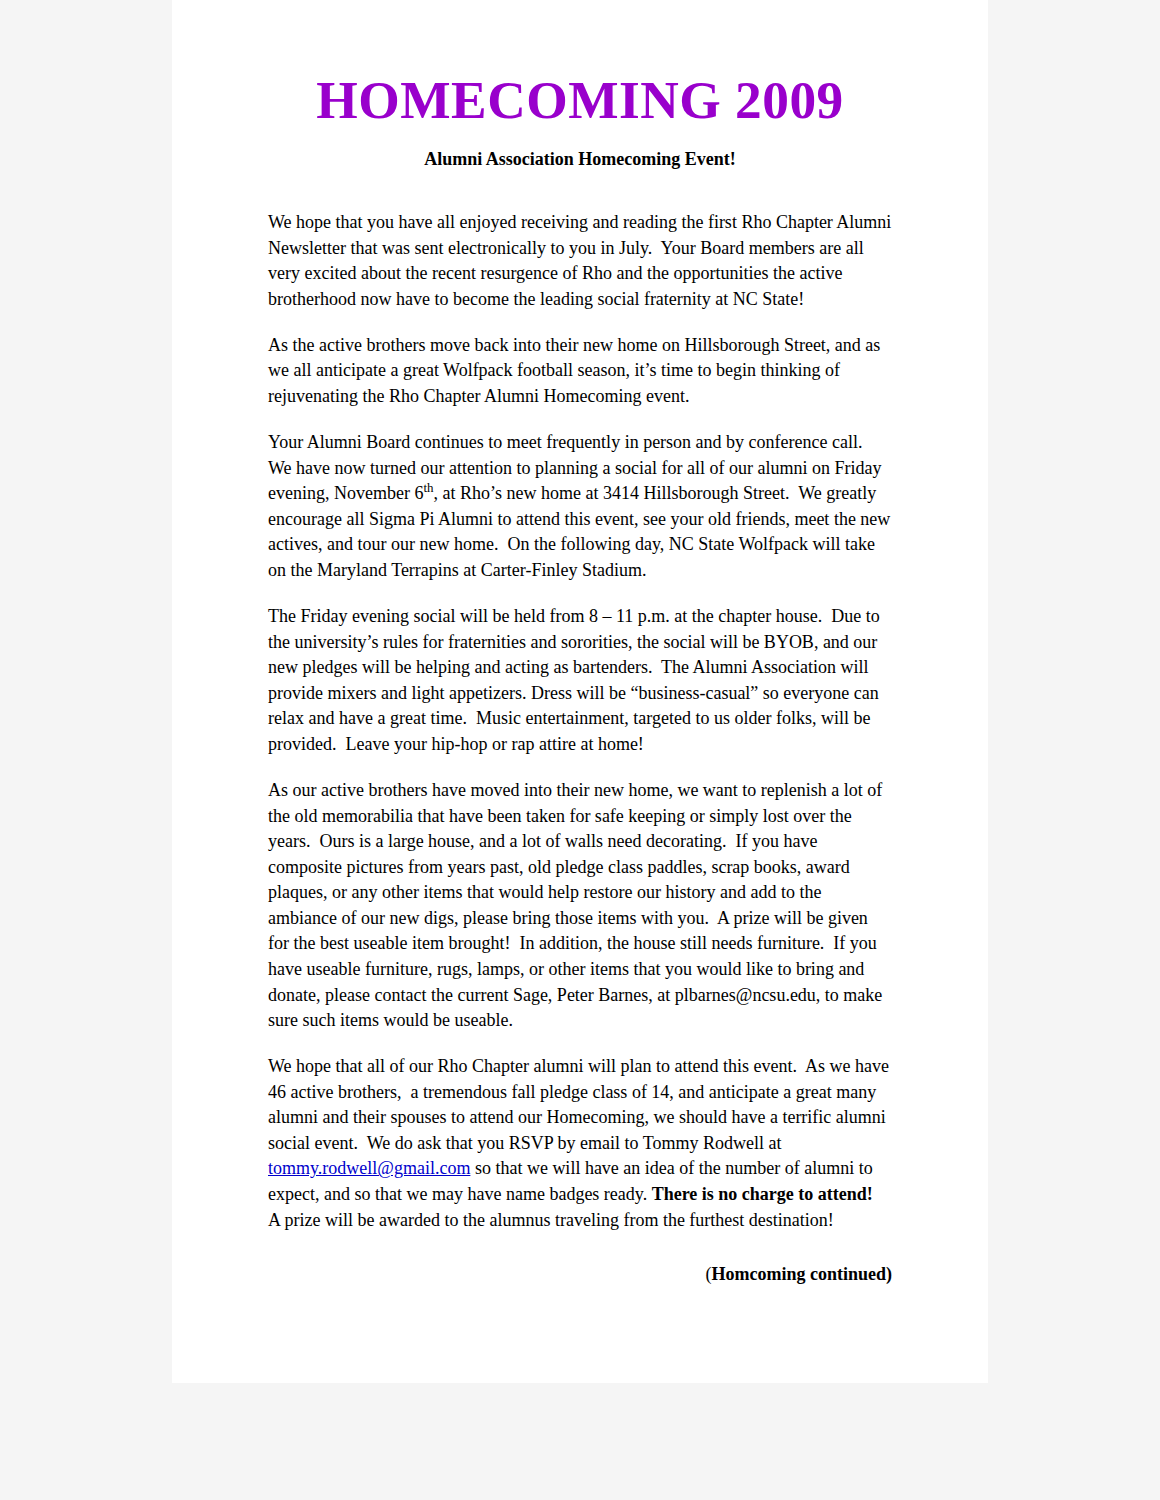HOMECOMING 2009
Alumni Association Homecoming Event!
We hope that you have all enjoyed receiving and reading the first Rho Chapter Alumni Newsletter that was sent electronically to you in July. Your Board members are all very excited about the recent resurgence of Rho and the opportunities the active brotherhood now have to become the leading social fraternity at NC State!
As the active brothers move back into their new home on Hillsborough Street, and as we all anticipate a great Wolfpack football season, it’s time to begin thinking of rejuvenating the Rho Chapter Alumni Homecoming event.
Your Alumni Board continues to meet frequently in person and by conference call. We have now turned our attention to planning a social for all of our alumni on Friday evening, November 6th, at Rho’s new home at 3414 Hillsborough Street. We greatly encourage all Sigma Pi Alumni to attend this event, see your old friends, meet the new actives, and tour our new home. On the following day, NC State Wolfpack will take on the Maryland Terrapins at Carter-Finley Stadium.
The Friday evening social will be held from 8 – 11 p.m. at the chapter house. Due to the university’s rules for fraternities and sororities, the social will be BYOB, and our new pledges will be helping and acting as bartenders. The Alumni Association will provide mixers and light appetizers. Dress will be “business-casual” so everyone can relax and have a great time. Music entertainment, targeted to us older folks, will be provided. Leave your hip-hop or rap attire at home!
As our active brothers have moved into their new home, we want to replenish a lot of the old memorabilia that have been taken for safe keeping or simply lost over the years. Ours is a large house, and a lot of walls need decorating. If you have composite pictures from years past, old pledge class paddles, scrap books, award plaques, or any other items that would help restore our history and add to the ambiance of our new digs, please bring those items with you. A prize will be given for the best useable item brought! In addition, the house still needs furniture. If you have useable furniture, rugs, lamps, or other items that you would like to bring and donate, please contact the current Sage, Peter Barnes, at plbarnes@ncsu.edu, to make sure such items would be useable.
We hope that all of our Rho Chapter alumni will plan to attend this event. As we have 46 active brothers, a tremendous fall pledge class of 14, and anticipate a great many alumni and their spouses to attend our Homecoming, we should have a terrific alumni social event. We do ask that you RSVP by email to Tommy Rodwell at tommy.rodwell@gmail.com so that we will have an idea of the number of alumni to expect, and so that we may have name badges ready. There is no charge to attend! A prize will be awarded to the alumnus traveling from the furthest destination!
(Homcoming continued)